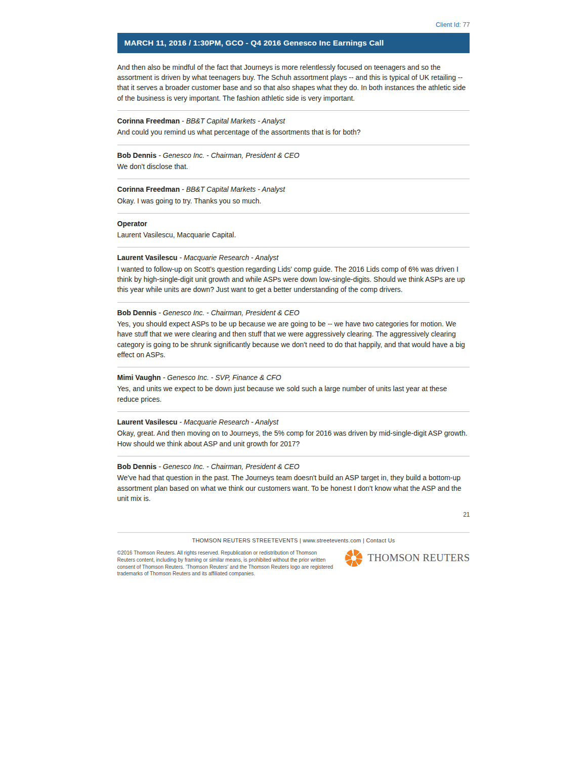Client Id: 77
MARCH 11, 2016 / 1:30PM, GCO - Q4 2016 Genesco Inc Earnings Call
And then also be mindful of the fact that Journeys is more relentlessly focused on teenagers and so the assortment is driven by what teenagers buy. The Schuh assortment plays -- and this is typical of UK retailing -- that it serves a broader customer base and so that also shapes what they do. In both instances the athletic side of the business is very important. The fashion athletic side is very important.
Corinna Freedman - BB&T Capital Markets - Analyst
And could you remind us what percentage of the assortments that is for both?
Bob Dennis - Genesco Inc. - Chairman, President & CEO
We don't disclose that.
Corinna Freedman - BB&T Capital Markets - Analyst
Okay. I was going to try. Thanks you so much.
Operator
Laurent Vasilescu, Macquarie Capital.
Laurent Vasilescu - Macquarie Research - Analyst
I wanted to follow-up on Scott's question regarding Lids' comp guide. The 2016 Lids comp of 6% was driven I think by high-single-digit unit growth and while ASPs were down low-single-digits. Should we think ASPs are up this year while units are down? Just want to get a better understanding of the comp drivers.
Bob Dennis - Genesco Inc. - Chairman, President & CEO
Yes, you should expect ASPs to be up because we are going to be -- we have two categories for motion. We have stuff that we were clearing and then stuff that we were aggressively clearing. The aggressively clearing category is going to be shrunk significantly because we don't need to do that happily, and that would have a big effect on ASPs.
Mimi Vaughn - Genesco Inc. - SVP, Finance & CFO
Yes, and units we expect to be down just because we sold such a large number of units last year at these reduce prices.
Laurent Vasilescu - Macquarie Research - Analyst
Okay, great. And then moving on to Journeys, the 5% comp for 2016 was driven by mid-single-digit ASP growth. How should we think about ASP and unit growth for 2017?
Bob Dennis - Genesco Inc. - Chairman, President & CEO
We've had that question in the past. The Journeys team doesn't build an ASP target in, they build a bottom-up assortment plan based on what we think our customers want. To be honest I don't know what the ASP and the unit mix is.
21
THOMSON REUTERS STREETEVENTS | www.streetevents.com | Contact Us
©2016 Thomson Reuters. All rights reserved. Republication or redistribution of Thomson Reuters content, including by framing or similar means, is prohibited without the prior written consent of Thomson Reuters. 'Thomson Reuters' and the Thomson Reuters logo are registered trademarks of Thomson Reuters and its affiliated companies.
THOMSON REUTERS